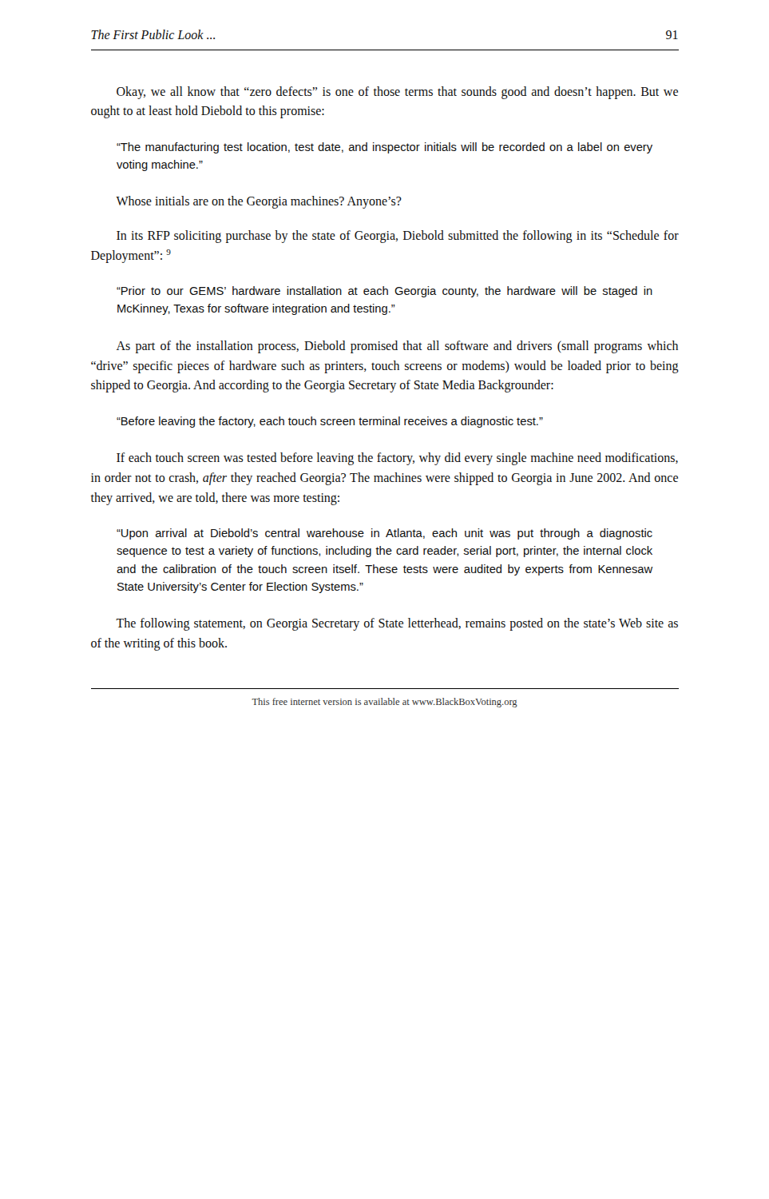The First Public Look ... 91
Okay, we all know that “zero defects” is one of those terms that sounds good and doesn’t happen. But we ought to at least hold Diebold to this promise:
“The manufacturing test location, test date, and inspector initials will be recorded on a label on every voting machine.”
Whose initials are on the Georgia machines? Anyone’s?
In its RFP soliciting purchase by the state of Georgia, Diebold submitted the following in its “Schedule for Deployment”: 9
“Prior to our GEMS’ hardware installation at each Georgia county, the hardware will be staged in McKinney, Texas for software integration and testing.”
As part of the installation process, Diebold promised that all software and drivers (small programs which “drive” specific pieces of hardware such as printers, touch screens or modems) would be loaded prior to being shipped to Georgia. And according to the Georgia Secretary of State Media Backgrounder:
“Before leaving the factory, each touch screen terminal receives a diagnostic test.”
If each touch screen was tested before leaving the factory, why did every single machine need modifications, in order not to crash, after they reached Georgia? The machines were shipped to Georgia in June 2002. And once they arrived, we are told, there was more testing:
“Upon arrival at Diebold’s central warehouse in Atlanta, each unit was put through a diagnostic sequence to test a variety of functions, including the card reader, serial port, printer, the internal clock and the calibration of the touch screen itself. These tests were audited by experts from Kennesaw State University’s Center for Election Systems.”
The following statement, on Georgia Secretary of State letterhead, remains posted on the state’s Web site as of the writing of this book.
This free internet version is available at www.BlackBoxVoting.org